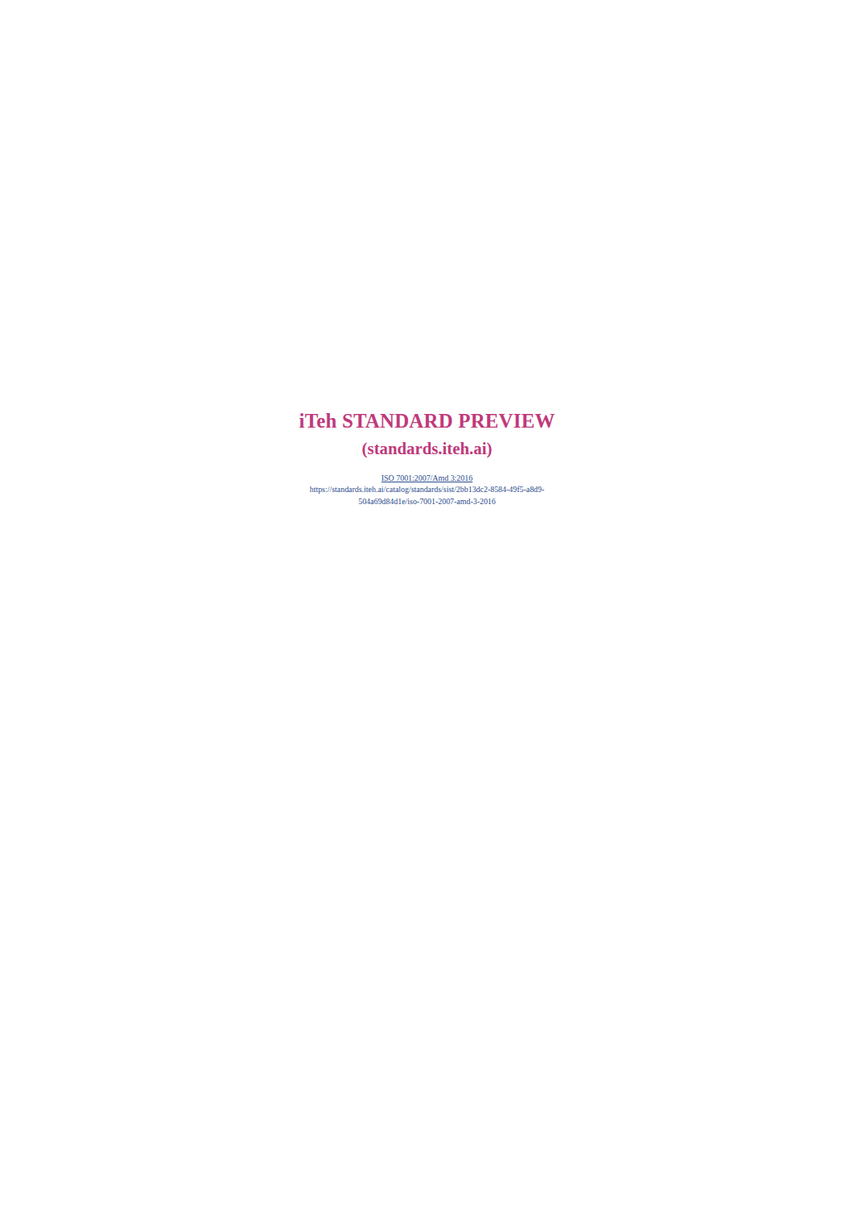iTeh STANDARD PREVIEW
(standards.iteh.ai)
ISO 7001:2007/Amd 3:2016 https://standards.iteh.ai/catalog/standards/sist/2bb13dc2-8584-49f5-a8d9- 504a69d84d1e/iso-7001-2007-amd-3-2016